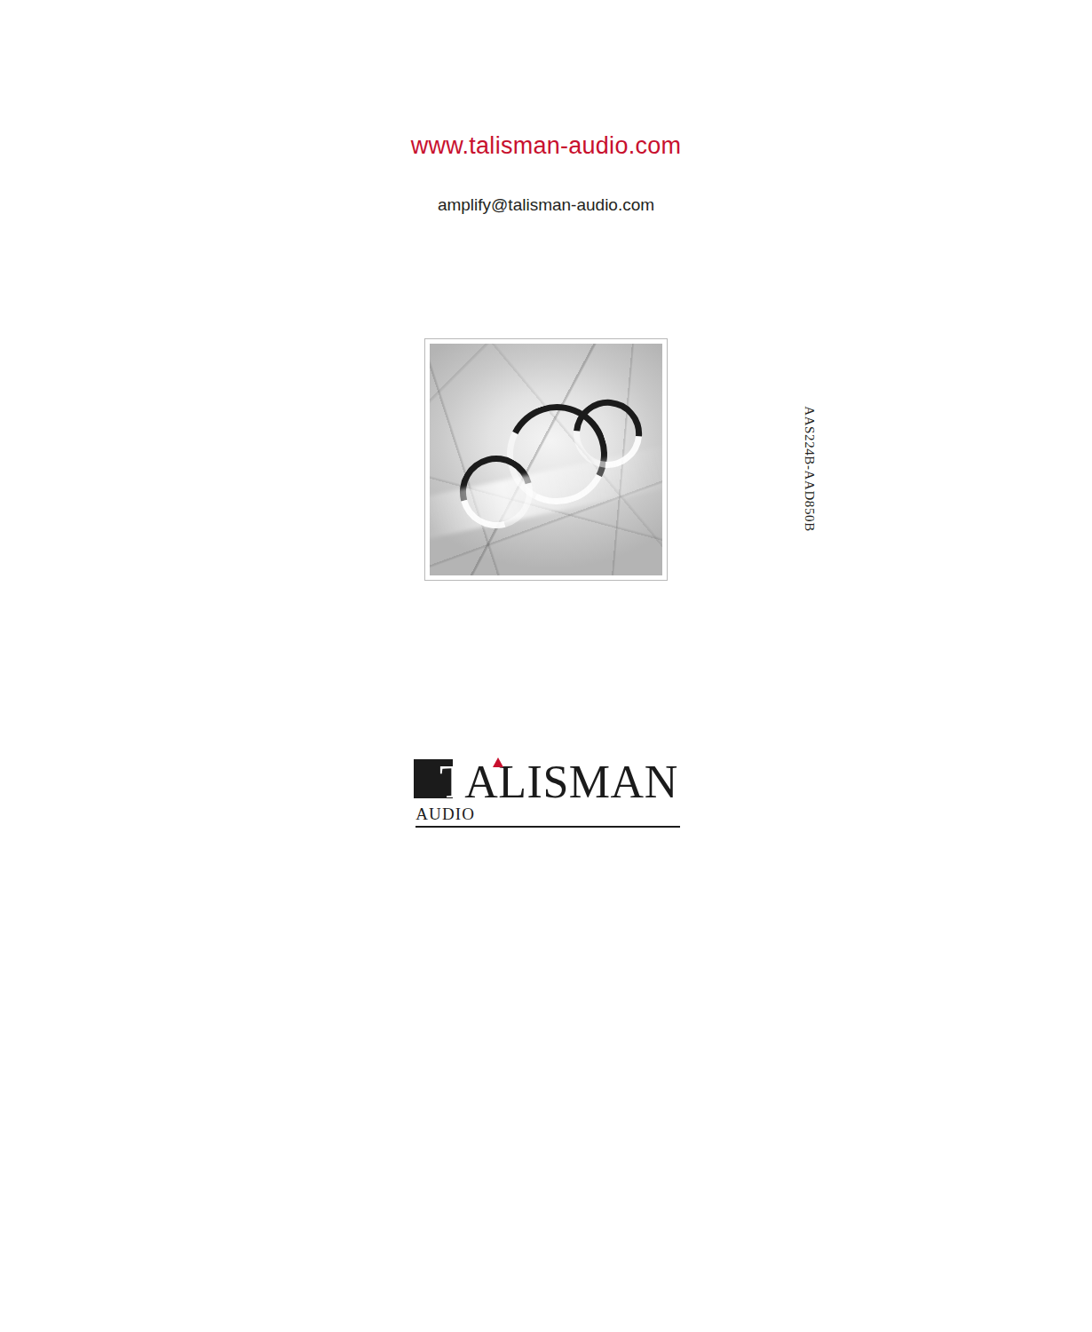www.talisman-audio.com
amplify@talisman-audio.com
AAS224B-AAD850B
TALISMAN AUDIO